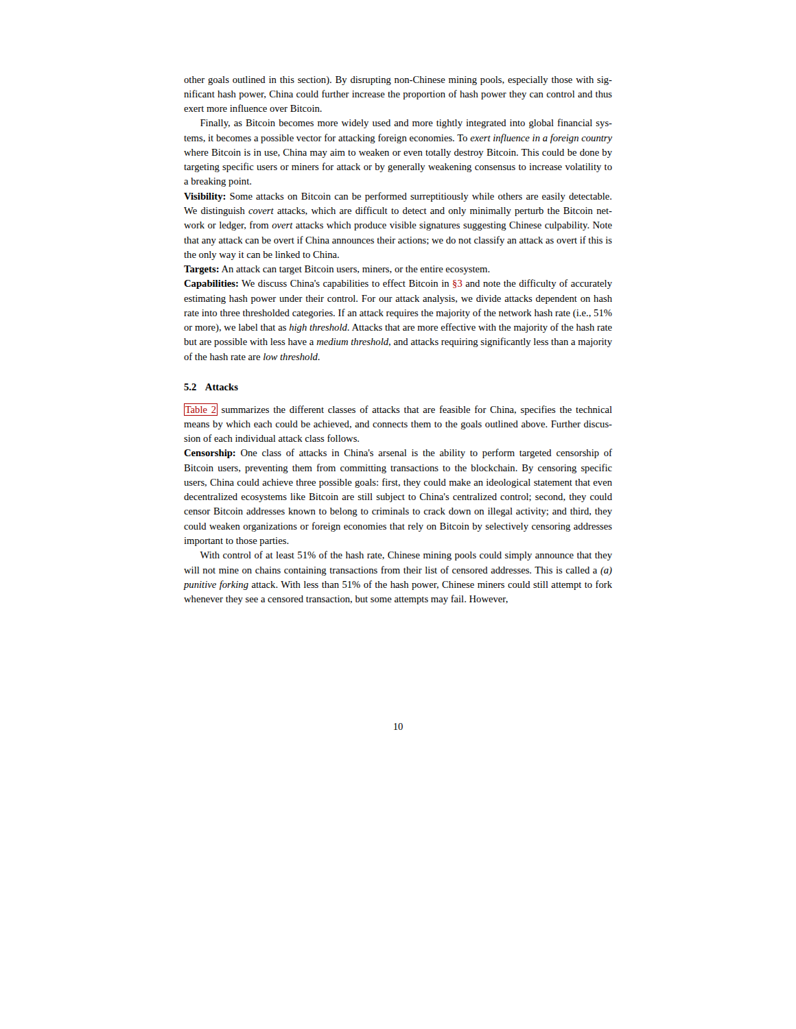other goals outlined in this section). By disrupting non-Chinese mining pools, especially those with significant hash power, China could further increase the proportion of hash power they can control and thus exert more influence over Bitcoin.
Finally, as Bitcoin becomes more widely used and more tightly integrated into global financial systems, it becomes a possible vector for attacking foreign economies. To exert influence in a foreign country where Bitcoin is in use, China may aim to weaken or even totally destroy Bitcoin. This could be done by targeting specific users or miners for attack or by generally weakening consensus to increase volatility to a breaking point.
Visibility: Some attacks on Bitcoin can be performed surreptitiously while others are easily detectable. We distinguish covert attacks, which are difficult to detect and only minimally perturb the Bitcoin network or ledger, from overt attacks which produce visible signatures suggesting Chinese culpability. Note that any attack can be overt if China announces their actions; we do not classify an attack as overt if this is the only way it can be linked to China.
Targets: An attack can target Bitcoin users, miners, or the entire ecosystem.
Capabilities: We discuss China's capabilities to effect Bitcoin in §3 and note the difficulty of accurately estimating hash power under their control. For our attack analysis, we divide attacks dependent on hash rate into three thresholded categories. If an attack requires the majority of the network hash rate (i.e., 51% or more), we label that as high threshold. Attacks that are more effective with the majority of the hash rate but are possible with less have a medium threshold, and attacks requiring significantly less than a majority of the hash rate are low threshold.
5.2 Attacks
Table 2 summarizes the different classes of attacks that are feasible for China, specifies the technical means by which each could be achieved, and connects them to the goals outlined above. Further discussion of each individual attack class follows.
Censorship: One class of attacks in China's arsenal is the ability to perform targeted censorship of Bitcoin users, preventing them from committing transactions to the blockchain. By censoring specific users, China could achieve three possible goals: first, they could make an ideological statement that even decentralized ecosystems like Bitcoin are still subject to China's centralized control; second, they could censor Bitcoin addresses known to belong to criminals to crack down on illegal activity; and third, they could weaken organizations or foreign economies that rely on Bitcoin by selectively censoring addresses important to those parties.
With control of at least 51% of the hash rate, Chinese mining pools could simply announce that they will not mine on chains containing transactions from their list of censored addresses. This is called a (a) punitive forking attack. With less than 51% of the hash power, Chinese miners could still attempt to fork whenever they see a censored transaction, but some attempts may fail. However,
10